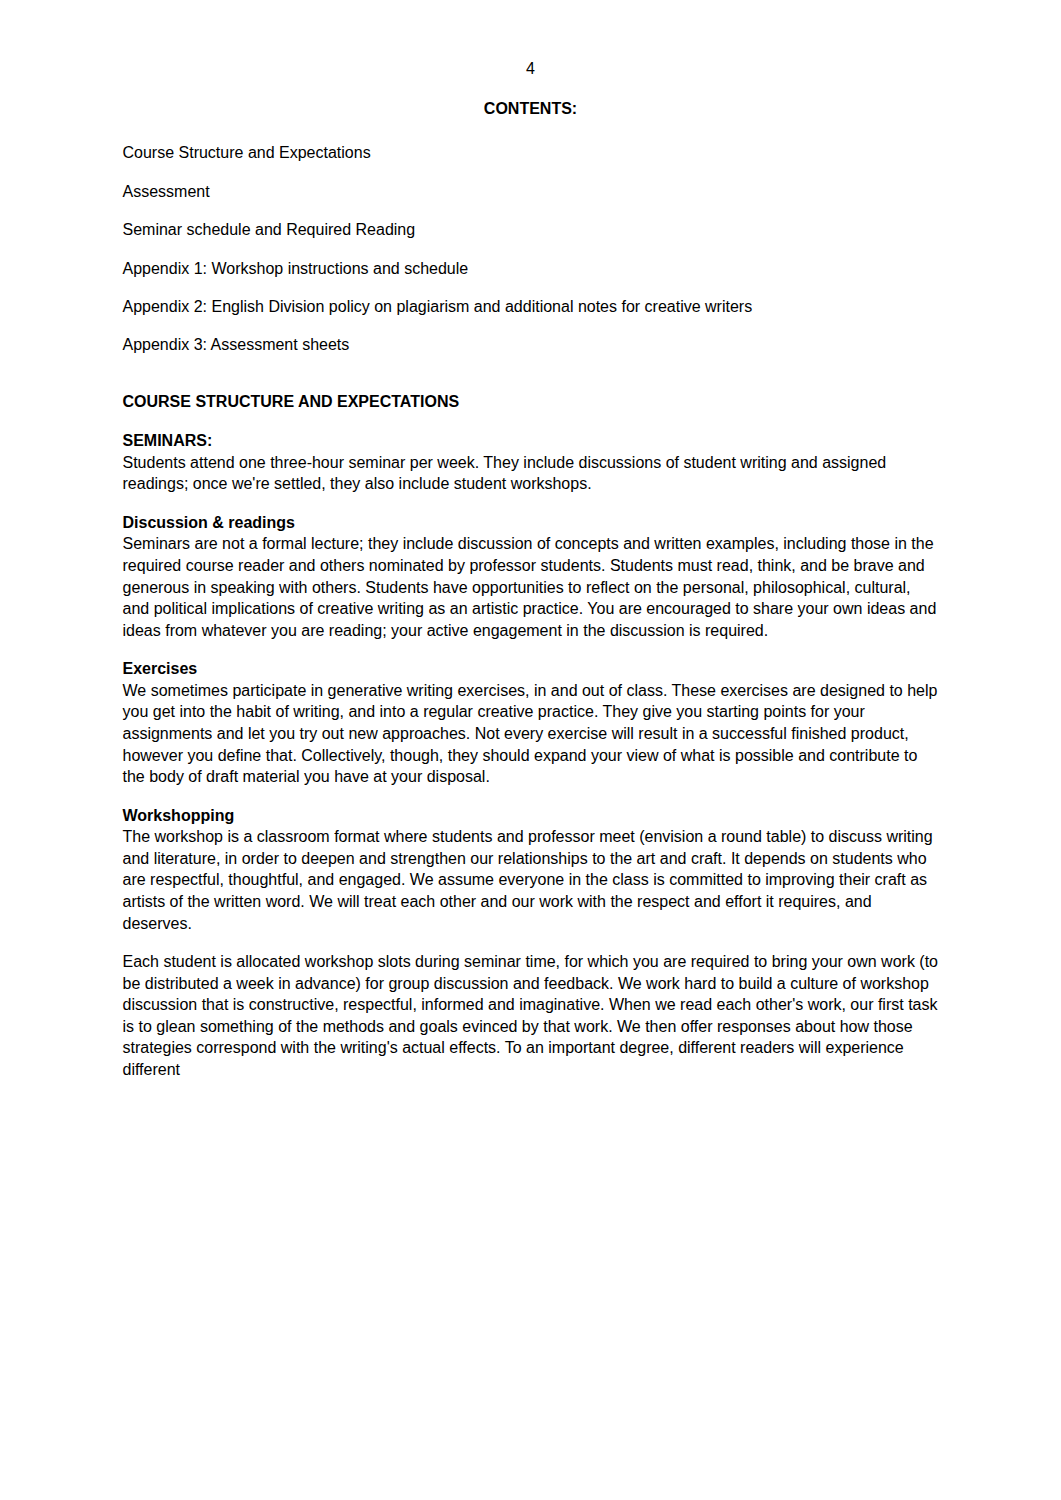4
CONTENTS:
Course Structure and Expectations
Assessment
Seminar schedule and Required Reading
Appendix 1: Workshop instructions and schedule
Appendix 2: English Division policy on plagiarism and additional notes for creative writers
Appendix 3: Assessment sheets
COURSE STRUCTURE AND EXPECTATIONS
SEMINARS:
Students attend one three-hour seminar per week. They include discussions of student writing and assigned readings; once we're settled, they also include student workshops.
Discussion & readings
Seminars are not a formal lecture; they include discussion of concepts and written examples, including those in the required course reader and others nominated by professor students. Students must read, think, and be brave and generous in speaking with others. Students have opportunities to reflect on the personal, philosophical, cultural, and political implications of creative writing as an artistic practice. You are encouraged to share your own ideas and ideas from whatever you are reading; your active engagement in the discussion is required.
Exercises
We sometimes participate in generative writing exercises, in and out of class. These exercises are designed to help you get into the habit of writing, and into a regular creative practice. They give you starting points for your assignments and let you try out new approaches. Not every exercise will result in a successful finished product, however you define that. Collectively, though, they should expand your view of what is possible and contribute to the body of draft material you have at your disposal.
Workshopping
The workshop is a classroom format where students and professor meet (envision a round table) to discuss writing and literature, in order to deepen and strengthen our relationships to the art and craft. It depends on students who are respectful, thoughtful, and engaged. We assume everyone in the class is committed to improving their craft as artists of the written word. We will treat each other and our work with the respect and effort it requires, and deserves.
Each student is allocated workshop slots during seminar time, for which you are required to bring your own work (to be distributed a week in advance) for group discussion and feedback. We work hard to build a culture of workshop discussion that is constructive, respectful, informed and imaginative. When we read each other's work, our first task is to glean something of the methods and goals evinced by that work. We then offer responses about how those strategies correspond with the writing's actual effects. To an important degree, different readers will experience different